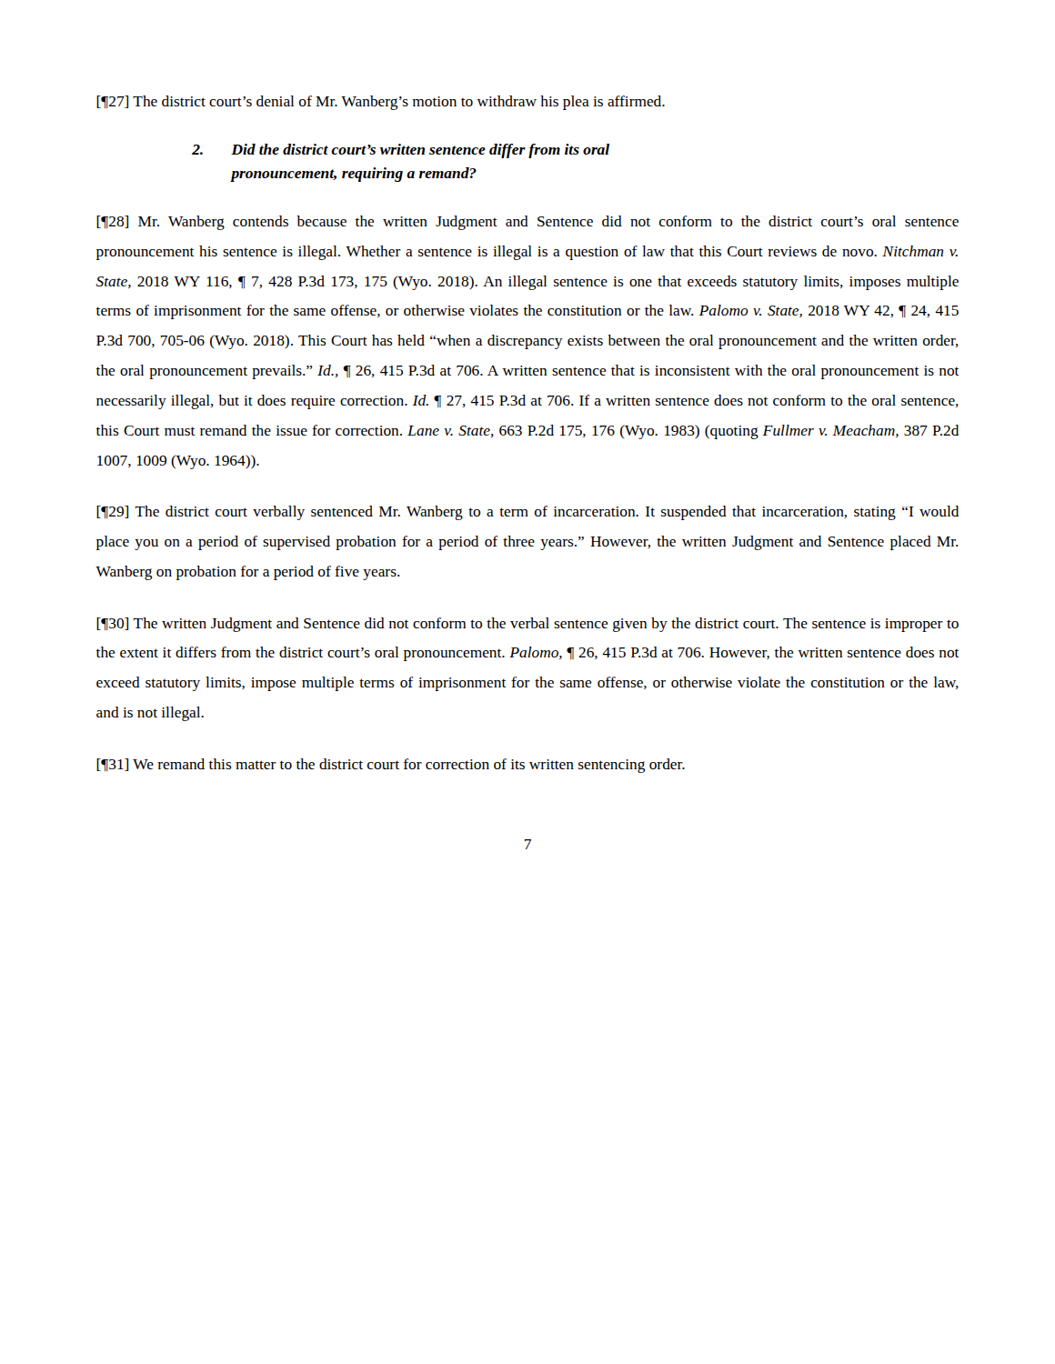[¶27] The district court’s denial of Mr. Wanberg’s motion to withdraw his plea is affirmed.
2. Did the district court’s written sentence differ from its oral pronouncement, requiring a remand?
[¶28] Mr. Wanberg contends because the written Judgment and Sentence did not conform to the district court’s oral sentence pronouncement his sentence is illegal. Whether a sentence is illegal is a question of law that this Court reviews de novo. Nitchman v. State, 2018 WY 116, ¶ 7, 428 P.3d 173, 175 (Wyo. 2018). An illegal sentence is one that exceeds statutory limits, imposes multiple terms of imprisonment for the same offense, or otherwise violates the constitution or the law. Palomo v. State, 2018 WY 42, ¶ 24, 415 P.3d 700, 705-06 (Wyo. 2018). This Court has held “when a discrepancy exists between the oral pronouncement and the written order, the oral pronouncement prevails.” Id., ¶ 26, 415 P.3d at 706. A written sentence that is inconsistent with the oral pronouncement is not necessarily illegal, but it does require correction. Id. ¶ 27, 415 P.3d at 706. If a written sentence does not conform to the oral sentence, this Court must remand the issue for correction. Lane v. State, 663 P.2d 175, 176 (Wyo. 1983) (quoting Fullmer v. Meacham, 387 P.2d 1007, 1009 (Wyo. 1964)).
[¶29] The district court verbally sentenced Mr. Wanberg to a term of incarceration. It suspended that incarceration, stating “I would place you on a period of supervised probation for a period of three years.” However, the written Judgment and Sentence placed Mr. Wanberg on probation for a period of five years.
[¶30] The written Judgment and Sentence did not conform to the verbal sentence given by the district court. The sentence is improper to the extent it differs from the district court’s oral pronouncement. Palomo, ¶ 26, 415 P.3d at 706. However, the written sentence does not exceed statutory limits, impose multiple terms of imprisonment for the same offense, or otherwise violate the constitution or the law, and is not illegal.
[¶31] We remand this matter to the district court for correction of its written sentencing order.
7